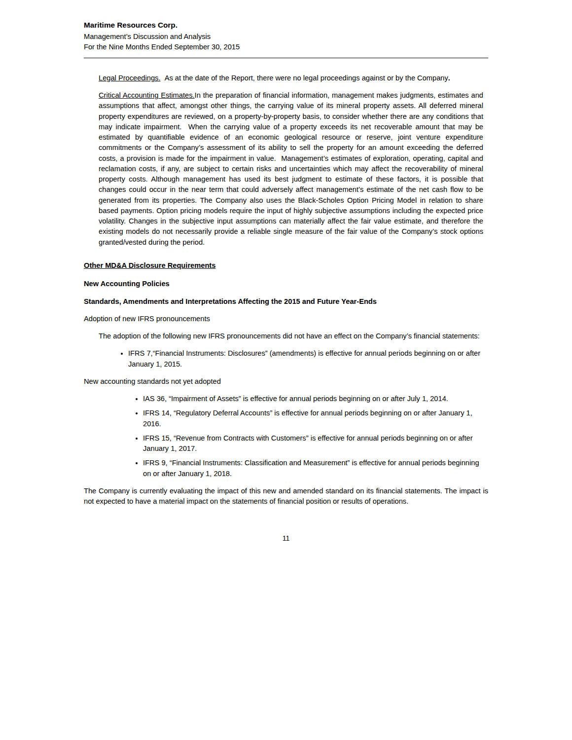Maritime Resources Corp.
Management’s Discussion and Analysis
For the Nine Months Ended September 30, 2015
Legal Proceedings. As at the date of the Report, there were no legal proceedings against or by the Company.
Critical Accounting Estimates. In the preparation of financial information, management makes judgments, estimates and assumptions that affect, amongst other things, the carrying value of its mineral property assets. All deferred mineral property expenditures are reviewed, on a property-by-property basis, to consider whether there are any conditions that may indicate impairment. When the carrying value of a property exceeds its net recoverable amount that may be estimated by quantifiable evidence of an economic geological resource or reserve, joint venture expenditure commitments or the Company’s assessment of its ability to sell the property for an amount exceeding the deferred costs, a provision is made for the impairment in value. Management’s estimates of exploration, operating, capital and reclamation costs, if any, are subject to certain risks and uncertainties which may affect the recoverability of mineral property costs. Although management has used its best judgment to estimate of these factors, it is possible that changes could occur in the near term that could adversely affect management’s estimate of the net cash flow to be generated from its properties. The Company also uses the Black-Scholes Option Pricing Model in relation to share based payments. Option pricing models require the input of highly subjective assumptions including the expected price volatility. Changes in the subjective input assumptions can materially affect the fair value estimate, and therefore the existing models do not necessarily provide a reliable single measure of the fair value of the Company’s stock options granted/vested during the period.
Other MD&A Disclosure Requirements
New Accounting Policies
Standards, Amendments and Interpretations Affecting the 2015 and Future Year-Ends
Adoption of new IFRS pronouncements
The adoption of the following new IFRS pronouncements did not have an effect on the Company’s financial statements:
IFRS 7,“Financial Instruments: Disclosures” (amendments) is effective for annual periods beginning on or after January 1, 2015.
New accounting standards not yet adopted
IAS 36, “Impairment of Assets” is effective for annual periods beginning on or after July 1, 2014.
IFRS 14, “Regulatory Deferral Accounts” is effective for annual periods beginning on or after January 1, 2016.
IFRS 15, “Revenue from Contracts with Customers” is effective for annual periods beginning on or after January 1, 2017.
IFRS 9, “Financial Instruments: Classification and Measurement” is effective for annual periods beginning on or after January 1, 2018.
The Company is currently evaluating the impact of this new and amended standard on its financial statements. The impact is not expected to have a material impact on the statements of financial position or results of operations.
11